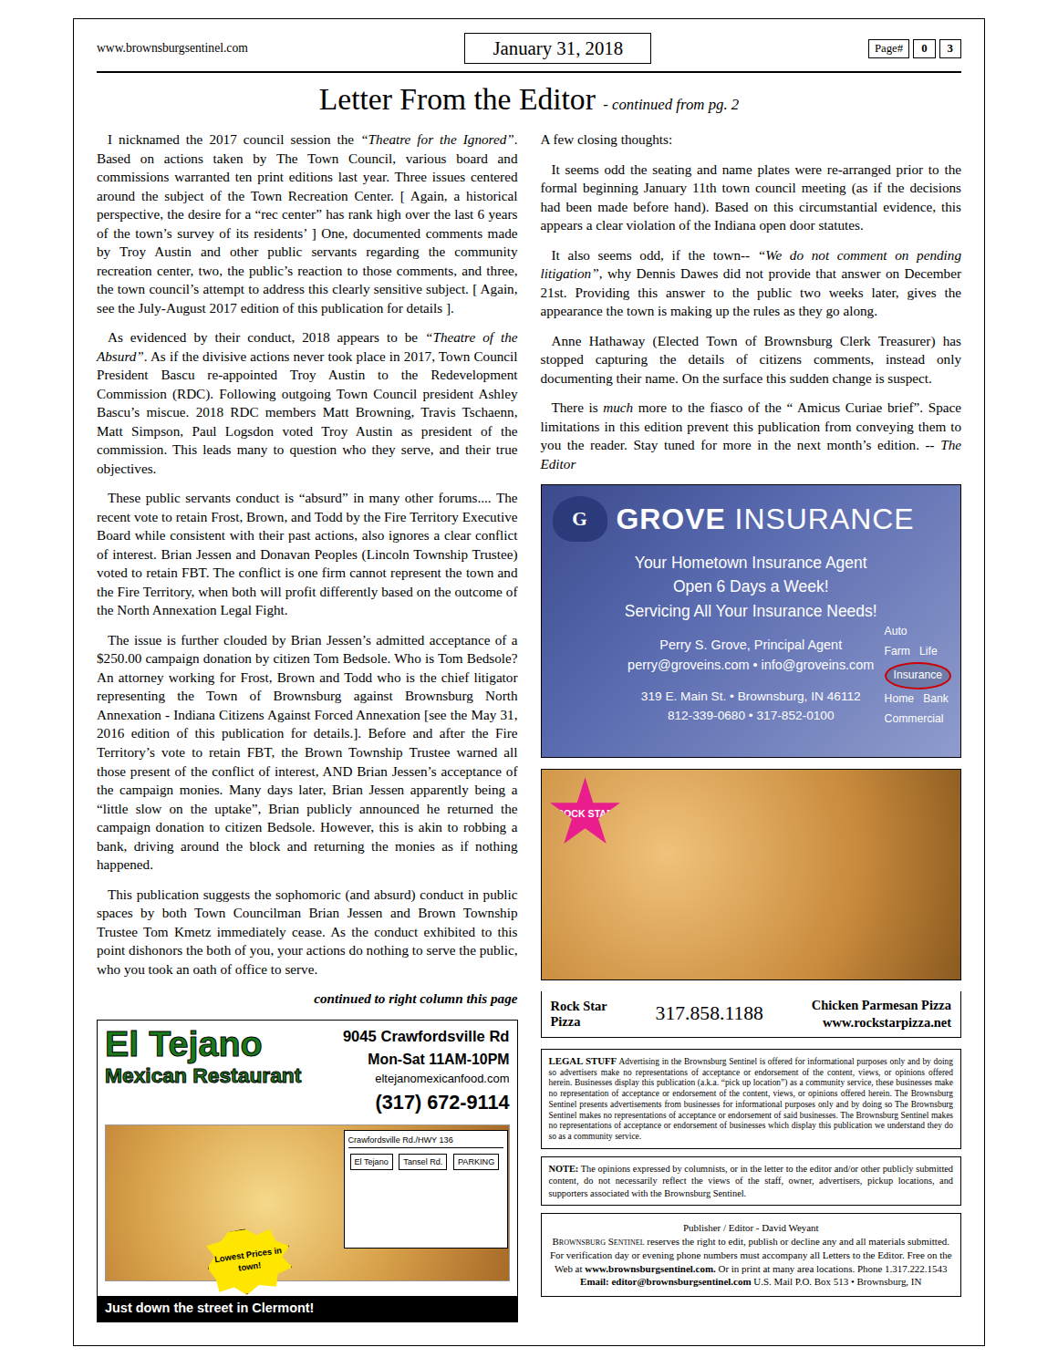www.brownsburgsentinel.com
January 31, 2018
Page# 0 3
Letter From the Editor - continued from pg. 2
I nicknamed the 2017 council session the “Theatre for the Ignored”. Based on actions taken by The Town Council, various board and commissions warranted ten print editions last year. Three issues centered around the subject of the Town Recreation Center. [ Again, a historical perspective, the desire for a “rec center” has rank high over the last 6 years of the town’s survey of its residents’ ] One, documented comments made by Troy Austin and other public servants regarding the community recreation center, two, the public’s reaction to those comments, and three, the town council’s attempt to address this clearly sensitive subject. [ Again, see the July-August 2017 edition of this publication for details ].
As evidenced by their conduct, 2018 appears to be “Theatre of the Absurd”. As if the divisive actions never took place in 2017, Town Council President Bascu re-appointed Troy Austin to the Redevelopment Commission (RDC). Following outgoing Town Council president Ashley Bascu’s miscue. 2018 RDC members Matt Browning, Travis Tschaenn, Matt Simpson, Paul Logsdon voted Troy Austin as president of the commission. This leads many to question who they serve, and their true objectives.
These public servants conduct is “absurd” in many other forums.... The recent vote to retain Frost, Brown, and Todd by the Fire Territory Executive Board while consistent with their past actions, also ignores a clear conflict of interest. Brian Jessen and Donavan Peoples (Lincoln Township Trustee) voted to retain FBT. The conflict is one firm cannot represent the town and the Fire Territory, when both will profit differently based on the outcome of the North Annexation Legal Fight.
The issue is further clouded by Brian Jessen’s admitted acceptance of a $250.00 campaign donation by citizen Tom Bedsole. Who is Tom Bedsole? An attorney working for Frost, Brown and Todd who is the chief litigator representing the Town of Brownsburg against Brownsburg North Annexation - Indiana Citizens Against Forced Annexation [see the May 31, 2016 edition of this publication for details.]. Before and after the Fire Territory’s vote to retain FBT, the Brown Township Trustee warned all those present of the conflict of interest, AND Brian Jessen’s acceptance of the campaign monies. Many days later, Brian Jessen apparently being a “little slow on the uptake”, Brian publicly announced he returned the campaign donation to citizen Bedsole. However, this is akin to robbing a bank, driving around the block and returning the monies as if nothing happened.
This publication suggests the sophomoric (and absurd) conduct in public spaces by both Town Councilman Brian Jessen and Brown Township Trustee Tom Kmetz immediately cease. As the conduct exhibited to this point dishonors the both of you, your actions do nothing to serve the public, who you took an oath of office to serve.
continued to right column this page
El Tejano
Mexican Restaurant
9045 Crawfordsville Rd
Mon-Sat 11AM-10PM
eltejanomexicanfood.com
(317) 672-9114
Crawfordsville Rd./HWY 136
El Tejano
Tansel Rd.
PARKING
Lowest Prices in town!
Just down the street in Clermont!
A few closing thoughts:
It seems odd the seating and name plates were re-arranged prior to the formal beginning January 11th town council meeting (as if the decisions had been made before hand). Based on this circumstantial evidence, this appears a clear violation of the Indiana open door statutes.
It also seems odd, if the town-- “We do not comment on pending litigation”, why Dennis Dawes did not provide that answer on December 21st. Providing this answer to the public two weeks later, gives the appearance the town is making up the rules as they go along.
Anne Hathaway (Elected Town of Brownsburg Clerk Treasurer) has stopped capturing the details of citizens comments, instead only documenting their name. On the surface this sudden change is suspect.
There is much more to the fiasco of the “ Amicus Curiae brief”. Space limitations in this edition prevent this publication from conveying them to you the reader. Stay tuned for more in the next month’s edition. -- The Editor
GROVE INSURANCE
Your Hometown Insurance Agent
Open 6 Days a Week!
Servicing All Your Insurance Needs!
Perry S. Grove, Principal Agent
perry@groveins.com • info@groveins.com
Auto
Farm Life
Insurance
Home Bank
Commercial
319 E. Main St. • Brownsburg, IN 46112
812-339-0680 • 317-852-0100
ROCK STAR
Rock Star
Pizza
317.858.1188
Chicken Parmesan Pizza
www.rockstarpizza.net
LEGAL STUFF Advertising in the Brownsburg Sentinel is offered for informational purposes only and by doing so advertisers make no representations of acceptance or endorsement of the content, views, or opinions offered herein. Businesses display this publication (a.k.a. “pick up location”) as a community service, these businesses make no representation of acceptance or endorsement of the content, views, or opinions offered herein. The Brownsburg Sentinel presents advertisements from businesses for informational purposes only and by doing so The Brownsburg Sentinel makes no representations of acceptance or endorsement of said businesses. The Brownsburg Sentinel makes no representations of acceptance or endorsement of businesses which display this publication we understand they do so as a community service.
NOTE: The opinions expressed by columnists, or in the letter to the editor and/or other publicly submitted content, do not necessarily reflect the views of the staff, owner, advertisers, pickup locations, and supporters associated with the Brownsburg Sentinel.
Publisher / Editor - David Weyant
Brownsburg Sentinel reserves the right to edit, publish or decline any and all materials submitted. For verification day or evening phone numbers must accompany all Letters to the Editor. Free on the Web at www.brownsburgsentinel.com. Or in print at many area locations. Phone 1.317.222.1543 Email: editor@brownsburgsentinel.com U.S. Mail P.O. Box 513 • Brownsburg, IN